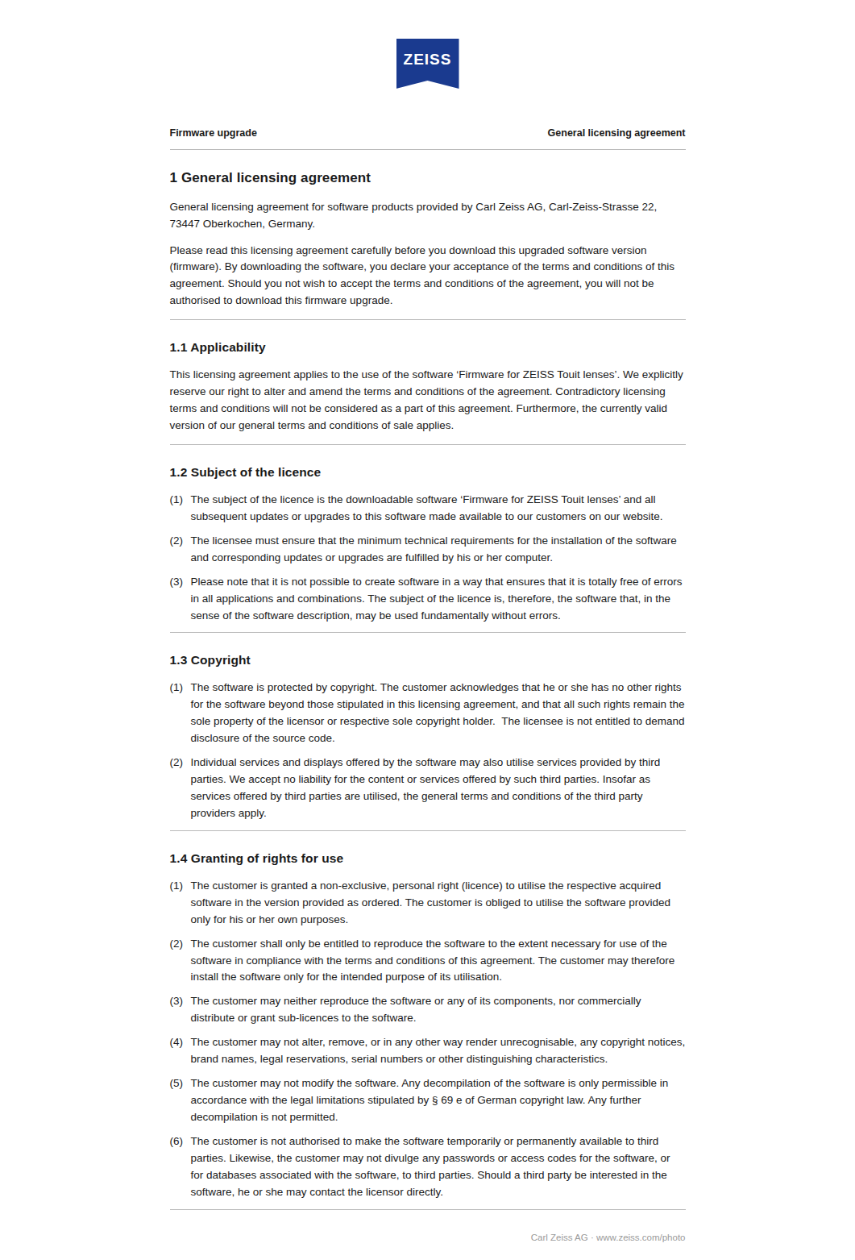ZEISS
Firmware upgrade General licensing agreement
1 General licensing agreement
General licensing agreement for software products provided by Carl Zeiss AG, Carl-Zeiss-Strasse 22, 73447 Oberkochen, Germany.
Please read this licensing agreement carefully before you download this upgraded software version (firmware). By downloading the software, you declare your acceptance of the terms and conditions of this agreement. Should you not wish to accept the terms and conditions of the agreement, you will not be authorised to download this firmware upgrade.
1.1 Applicability
This licensing agreement applies to the use of the software ‘Firmware for ZEISS Touit lenses’. We explicitly reserve our right to alter and amend the terms and conditions of the agreement. Contradictory licensing terms and conditions will not be considered as a part of this agreement. Furthermore, the currently valid version of our general terms and conditions of sale applies.
1.2 Subject of the licence
(1) The subject of the licence is the downloadable software ‘Firmware for ZEISS Touit lenses’ and all subsequent updates or upgrades to this software made available to our customers on our website.
(2) The licensee must ensure that the minimum technical requirements for the installation of the software and corresponding updates or upgrades are fulfilled by his or her computer.
(3) Please note that it is not possible to create software in a way that ensures that it is totally free of errors in all applications and combinations. The subject of the licence is, therefore, the software that, in the sense of the software description, may be used fundamentally without errors.
1.3 Copyright
(1) The software is protected by copyright. The customer acknowledges that he or she has no other rights for the software beyond those stipulated in this licensing agreement, and that all such rights remain the sole property of the licensor or respective sole copyright holder. The licensee is not entitled to demand disclosure of the source code.
(2) Individual services and displays offered by the software may also utilise services provided by third parties. We accept no liability for the content or services offered by such third parties. Insofar as services offered by third parties are utilised, the general terms and conditions of the third party providers apply.
1.4 Granting of rights for use
(1) The customer is granted a non-exclusive, personal right (licence) to utilise the respective acquired software in the version provided as ordered. The customer is obliged to utilise the software provided only for his or her own purposes.
(2) The customer shall only be entitled to reproduce the software to the extent necessary for use of the software in compliance with the terms and conditions of this agreement. The customer may therefore install the software only for the intended purpose of its utilisation.
(3) The customer may neither reproduce the software or any of its components, nor commercially distribute or grant sub-licences to the software.
(4) The customer may not alter, remove, or in any other way render unrecognisable, any copyright notices, brand names, legal reservations, serial numbers or other distinguishing characteristics.
(5) The customer may not modify the software. Any decompilation of the software is only permissible in accordance with the legal limitations stipulated by § 69 e of German copyright law. Any further decompilation is not permitted.
(6) The customer is not authorised to make the software temporarily or permanently available to third parties. Likewise, the customer may not divulge any passwords or access codes for the software, or for databases associated with the software, to third parties. Should a third party be interested in the software, he or she may contact the licensor directly.
Carl Zeiss AG · www.zeiss.com/photo